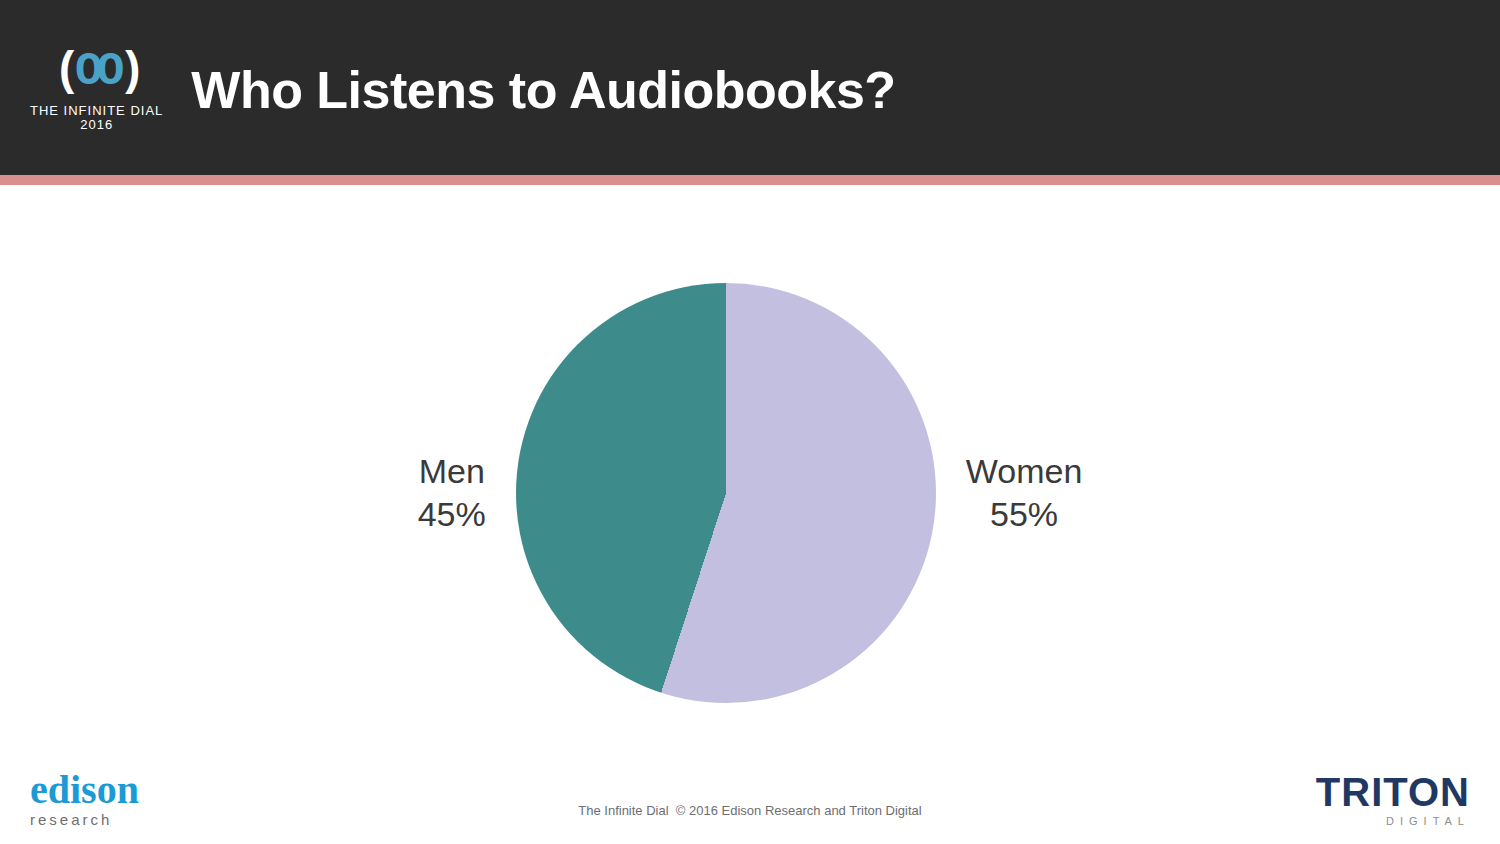(OO) THE INFINITE DIAL 2016
Who Listens to Audiobooks?
Men
45%
Women
55%
edison research
The Infinite Dial © 2016 Edison Research and Triton Digital
TRITON DIGITAL